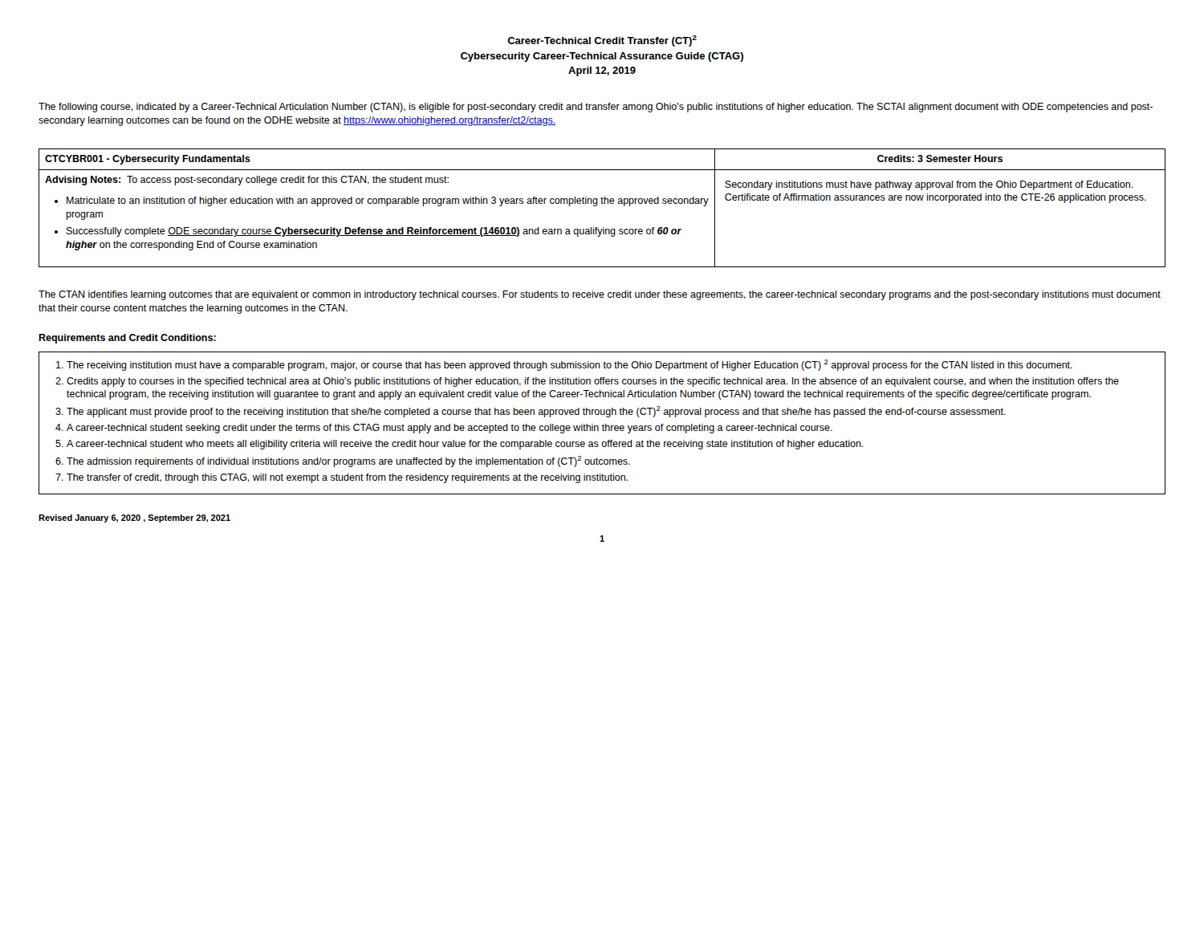Career-Technical Credit Transfer (CT)2
Cybersecurity Career-Technical Assurance Guide (CTAG)
April 12, 2019
The following course, indicated by a Career-Technical Articulation Number (CTAN), is eligible for post-secondary credit and transfer among Ohio's public institutions of higher education. The SCTAI alignment document with ODE competencies and post-secondary learning outcomes can be found on the ODHE website at https://www.ohiohighered.org/transfer/ct2/ctags.
| CTCYBR001 - Cybersecurity Fundamentals | Credits: 3 Semester Hours |
| Advising Notes: To access post-secondary college credit for this CTAN, the student must: Matriculate to an institution of higher education with an approved or comparable program within 3 years after completing the approved secondary program Successfully complete ODE secondary course Cybersecurity Defense and Reinforcement (146010) and earn a qualifying score of 60 or higher on the corresponding End of Course examination | Secondary institutions must have pathway approval from the Ohio Department of Education. Certificate of Affirmation assurances are now incorporated into the CTE-26 application process. |
The CTAN identifies learning outcomes that are equivalent or common in introductory technical courses. For students to receive credit under these agreements, the career-technical secondary programs and the post-secondary institutions must document that their course content matches the learning outcomes in the CTAN.
Requirements and Credit Conditions:
The receiving institution must have a comparable program, major, or course that has been approved through submission to the Ohio Department of Higher Education (CT) 2 approval process for the CTAN listed in this document.
Credits apply to courses in the specified technical area at Ohio's public institutions of higher education, if the institution offers courses in the specific technical area. In the absence of an equivalent course, and when the institution offers the technical program, the receiving institution will guarantee to grant and apply an equivalent credit value of the Career-Technical Articulation Number (CTAN) toward the technical requirements of the specific degree/certificate program.
The applicant must provide proof to the receiving institution that she/he completed a course that has been approved through the (CT)2 approval process and that she/he has passed the end-of-course assessment.
A career-technical student seeking credit under the terms of this CTAG must apply and be accepted to the college within three years of completing a career-technical course.
A career-technical student who meets all eligibility criteria will receive the credit hour value for the comparable course as offered at the receiving state institution of higher education.
The admission requirements of individual institutions and/or programs are unaffected by the implementation of (CT)2 outcomes.
The transfer of credit, through this CTAG, will not exempt a student from the residency requirements at the receiving institution.
Revised January 6, 2020 , September 29, 2021
1